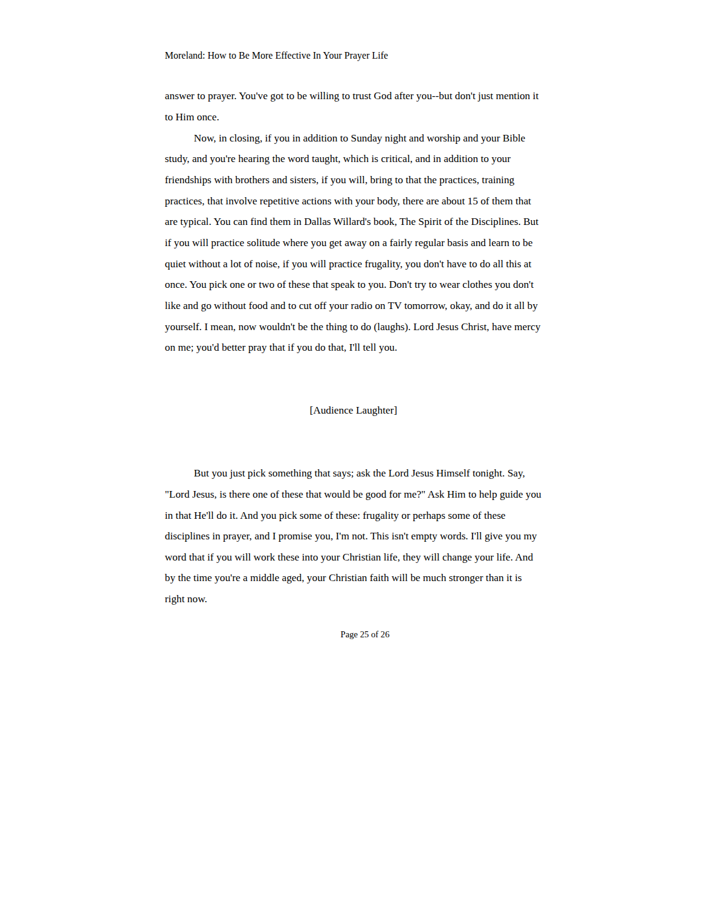Moreland: How to Be More Effective In Your Prayer Life
answer to prayer. You've got to be willing to trust God after you--but don't just mention it to Him once.
Now, in closing, if you in addition to Sunday night and worship and your Bible study, and you're hearing the word taught, which is critical, and in addition to your friendships with brothers and sisters, if you will, bring to that the practices, training practices, that involve repetitive actions with your body, there are about 15 of them that are typical. You can find them in Dallas Willard's book, The Spirit of the Disciplines. But if you will practice solitude where you get away on a fairly regular basis and learn to be quiet without a lot of noise, if you will practice frugality, you don't have to do all this at once. You pick one or two of these that speak to you. Don't try to wear clothes you don't like and go without food and to cut off your radio on TV tomorrow, okay, and do it all by yourself. I mean, now wouldn't be the thing to do (laughs). Lord Jesus Christ, have mercy on me; you'd better pray that if you do that, I'll tell you.
[Audience Laughter]
But you just pick something that says; ask the Lord Jesus Himself tonight. Say, "Lord Jesus, is there one of these that would be good for me?" Ask Him to help guide you in that He'll do it. And you pick some of these: frugality or perhaps some of these disciplines in prayer, and I promise you, I'm not. This isn't empty words. I'll give you my word that if you will work these into your Christian life, they will change your life. And by the time you're a middle aged, your Christian faith will be much stronger than it is right now.
Page 25 of 26